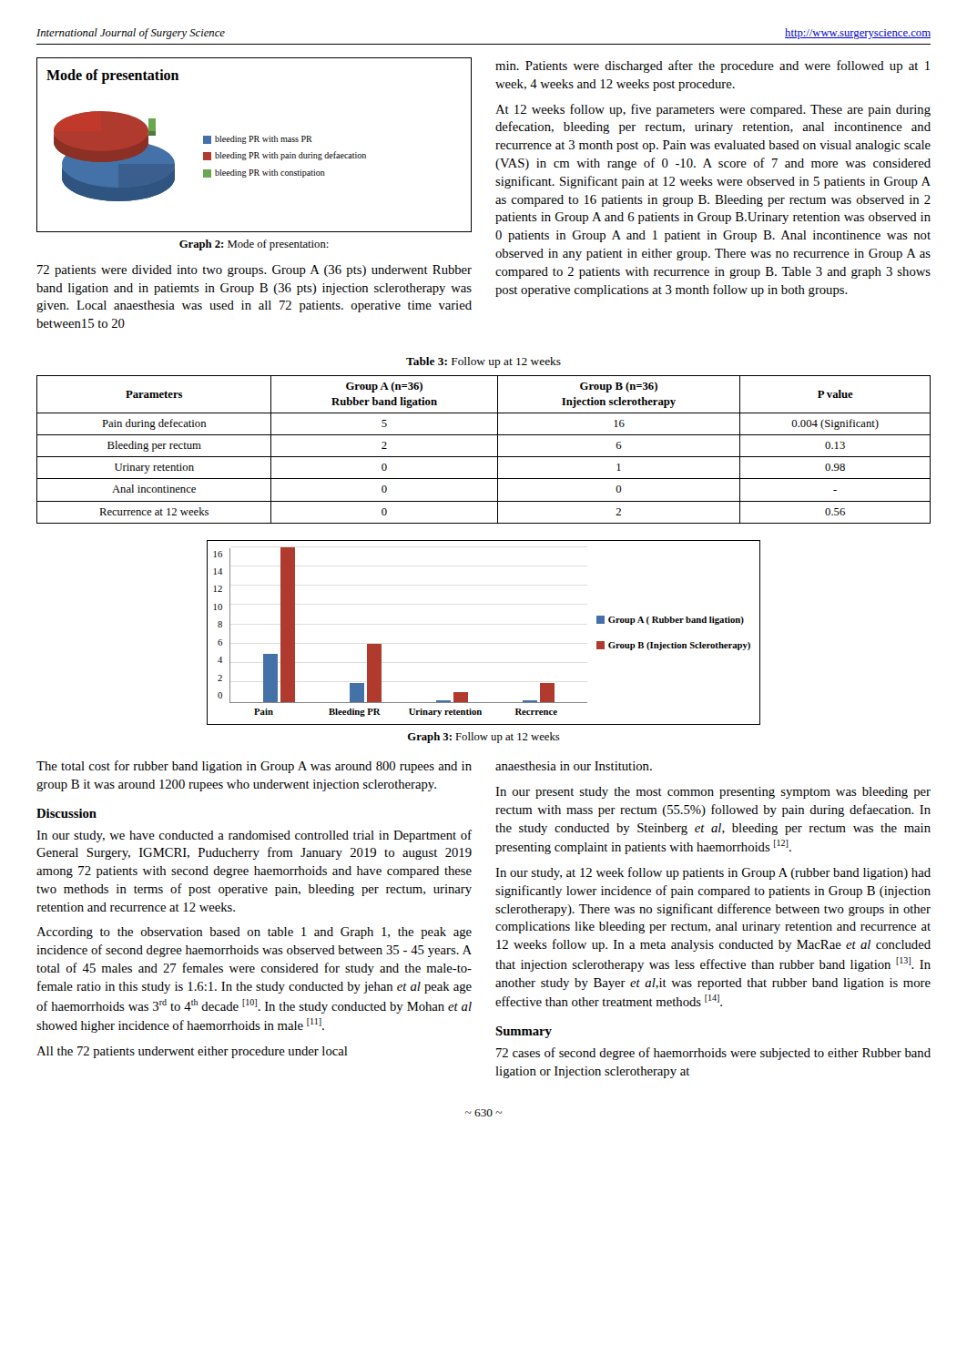International Journal of Surgery Science http://www.surgeryscience.com
Mode of presentation
bleeding PR with mass PR
bleeding PR with pain during defaecation
bleeding PR with constipation
Graph 2: Mode of presentation:
72 patients were divided into two groups. Group A (36 pts) underwent Rubber band ligation and in patiemts in Group B (36 pts) injection sclerotherapy was given. Local anaesthesia was used in all 72 patients. operative time varied between15 to 20
min. Patients were discharged after the procedure and were followed up at 1 week, 4 weeks and 12 weeks post procedure.
At 12 weeks follow up, five parameters were compared. These are pain during defecation, bleeding per rectum, urinary retention, anal incontinence and recurrence at 3 month post op. Pain was evaluated based on visual analogic scale (VAS) in cm with range of 0 -10. A score of 7 and more was considered significant. Significant pain at 12 weeks were observed in 5 patients in Group A as compared to 16 patients in group B. Bleeding per rectum was observed in 2 patients in Group A and 6 patients in Group B.Urinary retention was observed in 0 patients in Group A and 1 patient in Group B. Anal incontinence was not observed in any patient in either group. There was no recurrence in Group A as compared to 2 patients with recurrence in group B. Table 3 and graph 3 shows post operative complications at 3 month follow up in both groups.
Table 3: Follow up at 12 weeks
| Parameters | Group A (n=36) Rubber band ligation | Group B (n=36) Injection sclerotherapy | P value |
| --- | --- | --- | --- |
| Pain during defecation | 5 | 16 | 0.004 (Significant) |
| Bleeding per rectum | 2 | 6 | 0.13 |
| Urinary retention | 0 | 1 | 0.98 |
| Anal incontinence | 0 | 0 | - |
| Recurrence at 12 weeks | 0 | 2 | 0.56 |
1614121086420
Pain Bleeding PR Urinary retention Recrrence
Group A ( Rubber band ligation)
Group B (Injection Sclerotherapy)
Graph 3: Follow up at 12 weeks
The total cost for rubber band ligation in Group A was around 800 rupees and in group B it was around 1200 rupees who underwent injection sclerotherapy.
Discussion
In our study, we have conducted a randomised controlled trial in Department of General Surgery, IGMCRI, Puducherry from January 2019 to august 2019 among 72 patients with second degree haemorrhoids and have compared these two methods in terms of post operative pain, bleeding per rectum, urinary retention and recurrence at 12 weeks.
According to the observation based on table 1 and Graph 1, the peak age incidence of second degree haemorrhoids was observed between 35 - 45 years. A total of 45 males and 27 females were considered for study and the male-to-female ratio in this study is 1.6:1. In the study conducted by jehan et al peak age of haemorrhoids was 3rd to 4th decade [10]. In the study conducted by Mohan et al showed higher incidence of haemorrhoids in male [11].
All the 72 patients underwent either procedure under local
anaesthesia in our Institution.
In our present study the most common presenting symptom was bleeding per rectum with mass per rectum (55.5%) followed by pain during defaecation. In the study conducted by Steinberg et al, bleeding per rectum was the main presenting complaint in patients with haemorrhoids [12].
In our study, at 12 week follow up patients in Group A (rubber band ligation) had significantly lower incidence of pain compared to patients in Group B (injection sclerotherapy). There was no significant difference between two groups in other complications like bleeding per rectum, anal urinary retention and recurrence at 12 weeks follow up. In a meta analysis conducted by MacRae et al concluded that injection sclerotherapy was less effective than rubber band ligation [13]. In another study by Bayer et al,it was reported that rubber band ligation is more effective than other treatment methods [14].
Summary
72 cases of second degree of haemorrhoids were subjected to either Rubber band ligation or Injection sclerotherapy at
~ 630 ~